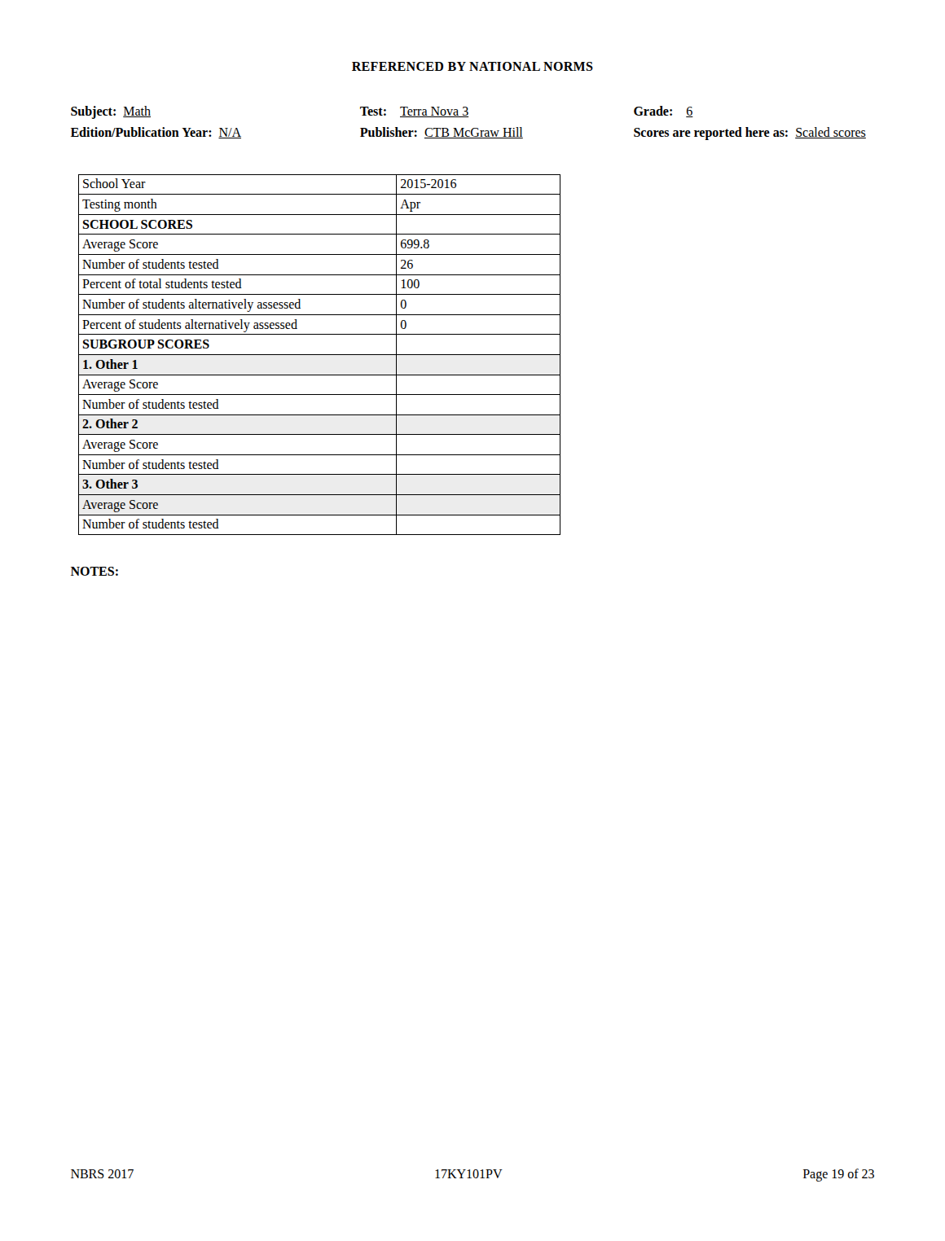REFERENCED BY NATIONAL NORMS
| Subject: Math | Test: Terra Nova 3 | Grade: 6 |
| Edition/Publication Year: N/A | Publisher: CTB McGraw Hill | Scores are reported here as: Scaled scores |
| School Year | 2015-2016 |
| Testing month | Apr |
| SCHOOL SCORES | |
| Average Score | 699.8 |
| Number of students tested | 26 |
| Percent of total students tested | 100 |
| Number of students alternatively assessed | 0 |
| Percent of students alternatively assessed | 0 |
| SUBGROUP SCORES | |
| 1. Other 1 | |
| Average Score | |
| Number of students tested | |
| 2. Other 2 | |
| Average Score | |
| Number of students tested | |
| 3. Other 3 | |
| Average Score | |
| Number of students tested | |
NOTES:
NBRS 2017 17KY101PV Page 19 of 23